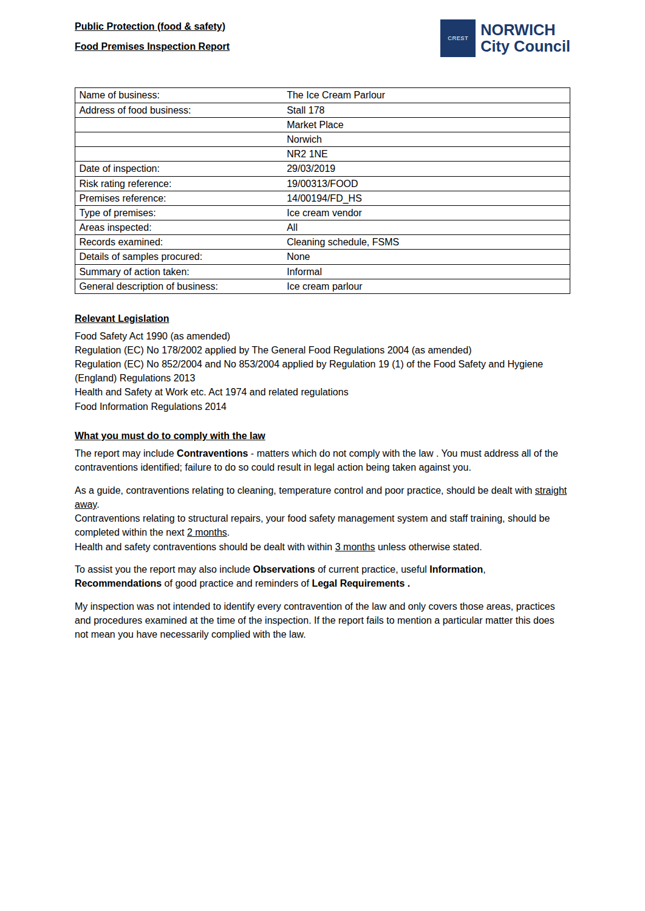CREST NORWICHCity Council
Public Protection (food & safety)
Food Premises Inspection Report
| Name of business: | The Ice Cream Parlour |
| Address of food business: | Stall 178 |
| | Market Place |
| | Norwich |
| | NR2 1NE |
| Date of inspection: | 29/03/2019 |
| Risk rating reference: | 19/00313/FOOD |
| Premises reference: | 14/00194/FD_HS |
| Type of premises: | Ice cream vendor |
| Areas inspected: | All |
| Records examined: | Cleaning schedule, FSMS |
| Details of samples procured: | None |
| Summary of action taken: | Informal |
| General description of business: | Ice cream parlour |
Relevant Legislation
Food Safety Act 1990 (as amended)
Regulation (EC) No 178/2002 applied by The General Food Regulations 2004 (as amended)
Regulation (EC) No 852/2004 and No 853/2004 applied by Regulation 19 (1) of the Food Safety and Hygiene (England) Regulations 2013
Health and Safety at Work etc. Act 1974 and related regulations
Food Information Regulations 2014
What you must do to comply with the law
The report may include Contraventions - matters which do not comply with the law . You must address all of the contraventions identified; failure to do so could result in legal action being taken against you.
As a guide, contraventions relating to cleaning, temperature control and poor practice, should be dealt with straight away.
Contraventions relating to structural repairs, your food safety management system and staff training, should be completed within the next 2 months.
Health and safety contraventions should be dealt with within 3 months unless otherwise stated.
To assist you the report may also include Observations of current practice, useful Information, Recommendations of good practice and reminders of Legal Requirements .
My inspection was not intended to identify every contravention of the law and only covers those areas, practices and procedures examined at the time of the inspection. If the report fails to mention a particular matter this does not mean you have necessarily complied with the law.